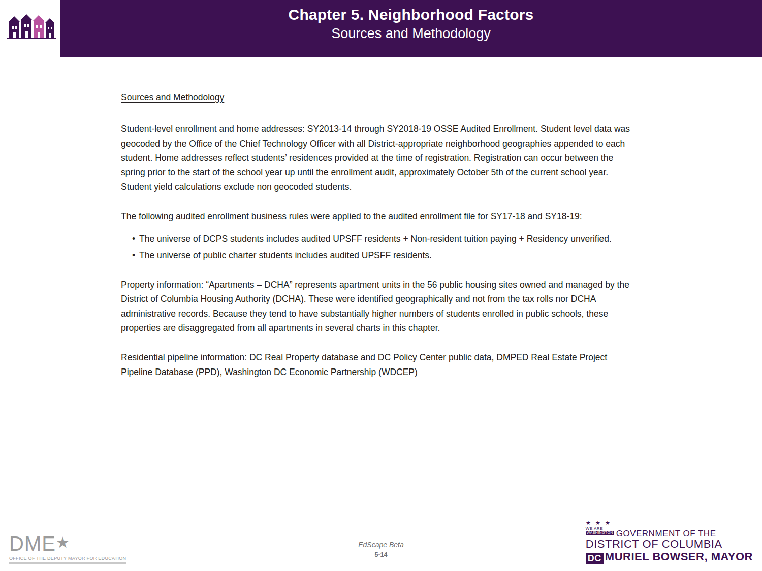Chapter 5. Neighborhood Factors
Sources and Methodology
Sources and Methodology
Student-level enrollment and home addresses: SY2013-14 through SY2018-19 OSSE Audited Enrollment. Student level data was geocoded by the Office of the Chief Technology Officer with all District-appropriate neighborhood geographies appended to each student. Home addresses reflect students’ residences provided at the time of registration. Registration can occur between the spring prior to the start of the school year up until the enrollment audit, approximately October 5th of the current school year. Student yield calculations exclude non geocoded students.
The following audited enrollment business rules were applied to the audited enrollment file for SY17-18 and SY18-19:
The universe of DCPS students includes audited UPSFF residents + Non-resident tuition paying + Residency unverified.
The universe of public charter students includes audited UPSFF residents.
Property information: “Apartments – DCHA” represents apartment units in the 56 public housing sites owned and managed by the District of Columbia Housing Authority (DCHA). These were identified geographically and not from the tax rolls nor DCHA administrative records. Because they tend to have substantially higher numbers of students enrolled in public schools, these properties are disaggregated from all apartments in several charts in this chapter.
Residential pipeline information: DC Real Property database and DC Policy Center public data, DMPED Real Estate Project Pipeline Database (PPD), Washington DC Economic Partnership (WDCEP)
EdScape Beta
5-14
DME★
OFFICE OF THE DEPUTY MAYOR FOR EDUCATION
★ ★ ★
WE AREWASHINGTONGOVERNMENT OF THE
DISTRICT OF COLUMBIA
DCMURIEL BOWSER, MAYOR